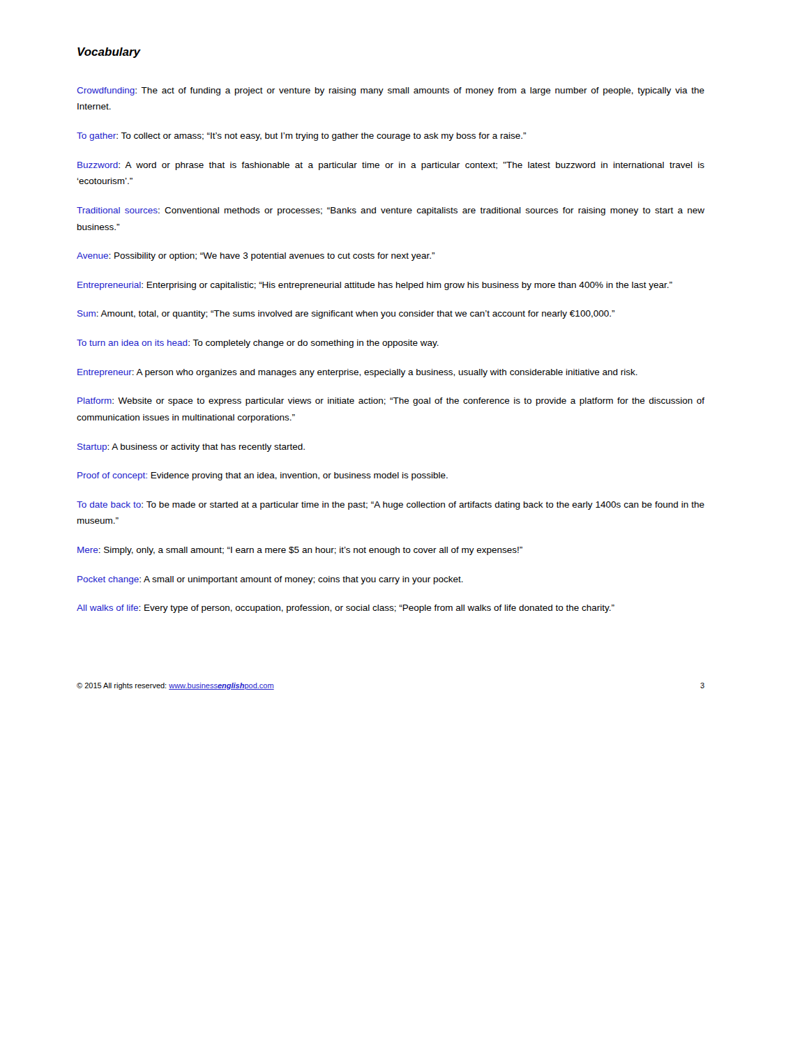Vocabulary
Crowdfunding: The act of funding a project or venture by raising many small amounts of money from a large number of people, typically via the Internet.
To gather: To collect or amass; “It’s not easy, but I’m trying to gather the courage to ask my boss for a raise.”
Buzzword: A word or phrase that is fashionable at a particular time or in a particular context; "The latest buzzword in international travel is ‘ecotourism’.”
Traditional sources: Conventional methods or processes; “Banks and venture capitalists are traditional sources for raising money to start a new business.”
Avenue: Possibility or option; “We have 3 potential avenues to cut costs for next year.”
Entrepreneurial: Enterprising or capitalistic; “His entrepreneurial attitude has helped him grow his business by more than 400% in the last year.”
Sum: Amount, total, or quantity; “The sums involved are significant when you consider that we can’t account for nearly €100,000.”
To turn an idea on its head: To completely change or do something in the opposite way.
Entrepreneur: A person who organizes and manages any enterprise, especially a business, usually with considerable initiative and risk.
Platform: Website or space to express particular views or initiate action; “The goal of the conference is to provide a platform for the discussion of communication issues in multinational corporations.”
Startup: A business or activity that has recently started.
Proof of concept: Evidence proving that an idea, invention, or business model is possible.
To date back to: To be made or started at a particular time in the past; “A huge collection of artifacts dating back to the early 1400s can be found in the museum.”
Mere: Simply, only, a small amount; “I earn a mere $5 an hour; it’s not enough to cover all of my expenses!”
Pocket change: A small or unimportant amount of money; coins that you carry in your pocket.
All walks of life: Every type of person, occupation, profession, or social class; “People from all walks of life donated to the charity.”
© 2015 All rights reserved: www.businessenglishpod.com 3